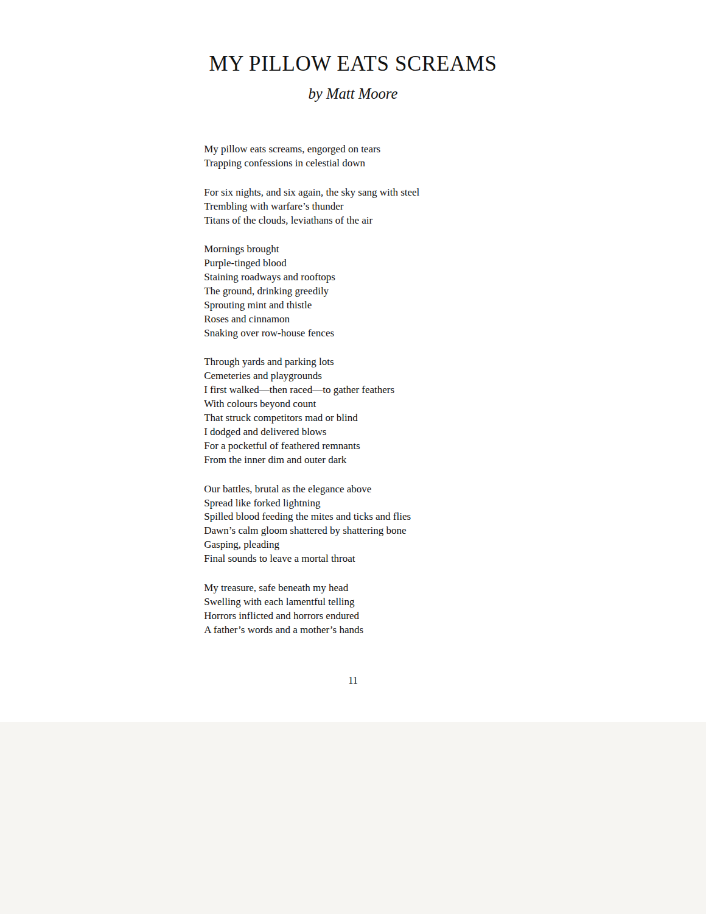My Pillow Eats Screams
by Matt Moore
My pillow eats screams, engorged on tears
Trapping confessions in celestial down
For six nights, and six again, the sky sang with steel
Trembling with warfare’s thunder
Titans of the clouds, leviathans of the air
Mornings brought
Purple-tinged blood
Staining roadways and rooftops
The ground, drinking greedily
Sprouting mint and thistle
Roses and cinnamon
Snaking over row-house fences
Through yards and parking lots
Cemeteries and playgrounds
I first walked—then raced—to gather feathers
With colours beyond count
That struck competitors mad or blind
I dodged and delivered blows
For a pocketful of feathered remnants
From the inner dim and outer dark
Our battles, brutal as the elegance above
Spread like forked lightning
Spilled blood feeding the mites and ticks and flies
Dawn’s calm gloom shattered by shattering bone
Gasping, pleading
Final sounds to leave a mortal throat
My treasure, safe beneath my head
Swelling with each lamentful telling
Horrors inflicted and horrors endured
A father’s words and a mother’s hands
11